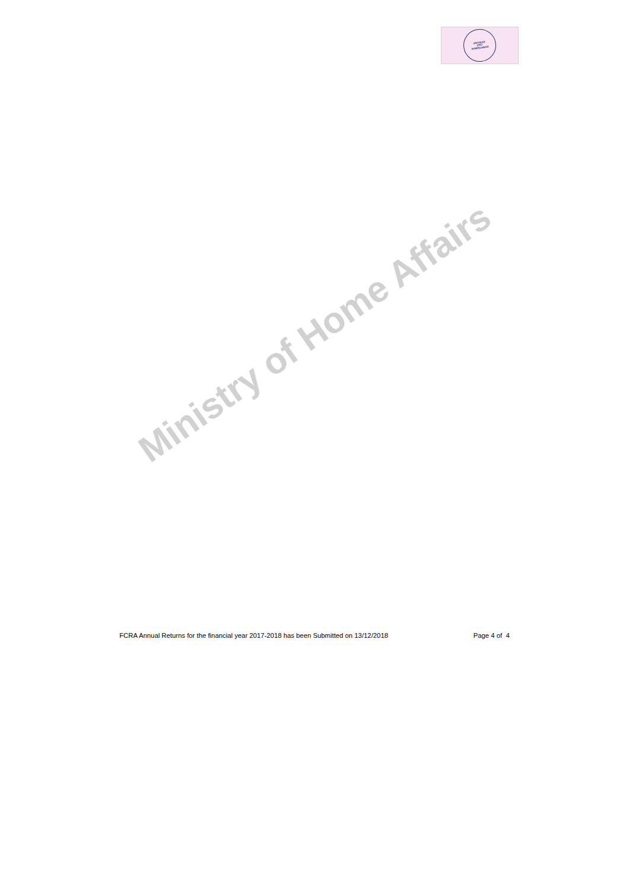ANVIKAS
1957
AHMEDABAD
Ministry of Home Affairs
FCRA Annual Returns for the financial year 2017-2018 has been Submitted on 13/12/2018
Page 4 of 4